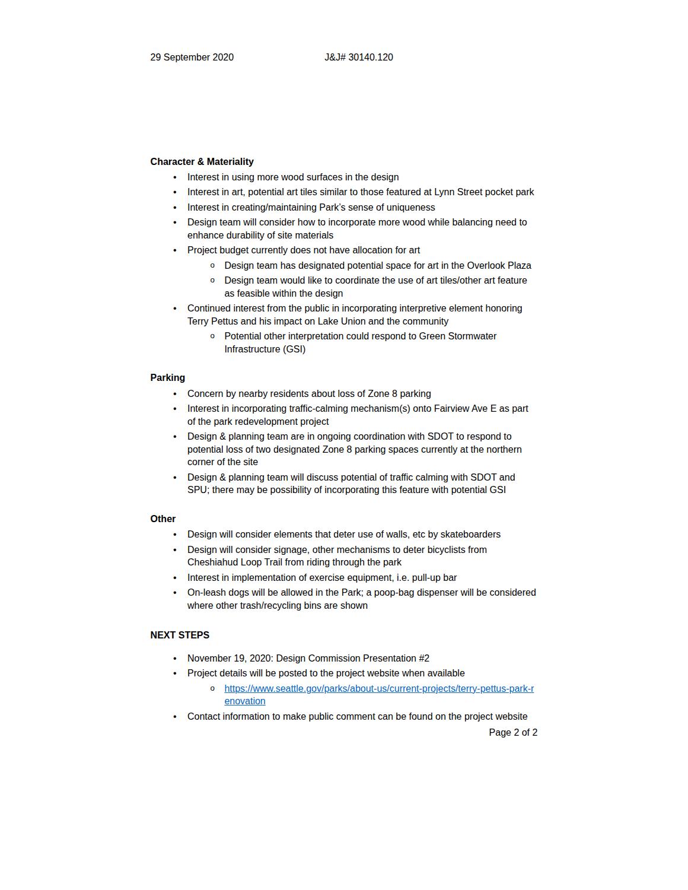29 September 2020
J&J# 30140.120
Character & Materiality
Interest in using more wood surfaces in the design
Interest in art, potential art tiles similar to those featured at Lynn Street pocket park
Interest in creating/maintaining Park’s sense of uniqueness
Design team will consider how to incorporate more wood while balancing need to enhance durability of site materials
Project budget currently does not have allocation for art
Design team has designated potential space for art in the Overlook Plaza
Design team would like to coordinate the use of art tiles/other art feature as feasible within the design
Continued interest from the public in incorporating interpretive element honoring Terry Pettus and his impact on Lake Union and the community
Potential other interpretation could respond to Green Stormwater Infrastructure (GSI)
Parking
Concern by nearby residents about loss of Zone 8 parking
Interest in incorporating traffic-calming mechanism(s) onto Fairview Ave E as part of the park redevelopment project
Design & planning team are in ongoing coordination with SDOT to respond to potential loss of two designated Zone 8 parking spaces currently at the northern corner of the site
Design & planning team will discuss potential of traffic calming with SDOT and SPU; there may be possibility of incorporating this feature with potential GSI
Other
Design will consider elements that deter use of walls, etc by skateboarders
Design will consider signage, other mechanisms to deter bicyclists from Cheshiahud Loop Trail from riding through the park
Interest in implementation of exercise equipment, i.e. pull-up bar
On-leash dogs will be allowed in the Park; a poop-bag dispenser will be considered where other trash/recycling bins are shown
NEXT STEPS
November 19, 2020: Design Commission Presentation #2
Project details will be posted to the project website when available
https://www.seattle.gov/parks/about-us/current-projects/terry-pettus-park-renovation
Contact information to make public comment can be found on the project website
Page 2 of 2